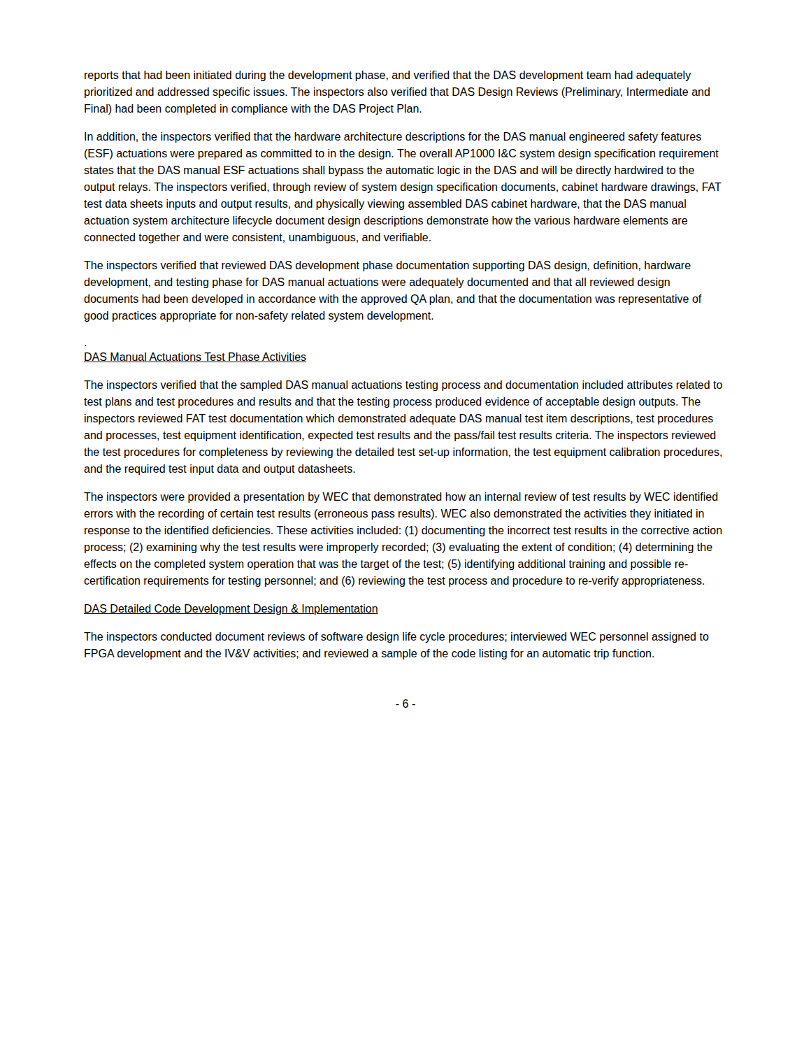reports that had been initiated during the development phase, and verified that the DAS development team had adequately prioritized and addressed specific issues. The inspectors also verified that DAS Design Reviews (Preliminary, Intermediate and Final) had been completed in compliance with the DAS Project Plan.
In addition, the inspectors verified that the hardware architecture descriptions for the DAS manual engineered safety features (ESF) actuations were prepared as committed to in the design. The overall AP1000 I&C system design specification requirement states that the DAS manual ESF actuations shall bypass the automatic logic in the DAS and will be directly hardwired to the output relays. The inspectors verified, through review of system design specification documents, cabinet hardware drawings, FAT test data sheets inputs and output results, and physically viewing assembled DAS cabinet hardware, that the DAS manual actuation system architecture lifecycle document design descriptions demonstrate how the various hardware elements are connected together and were consistent, unambiguous, and verifiable.
The inspectors verified that reviewed DAS development phase documentation supporting DAS design, definition, hardware development, and testing phase for DAS manual actuations were adequately documented and that all reviewed design documents had been developed in accordance with the approved QA plan, and that the documentation was representative of good practices appropriate for non-safety related system development.
.
DAS Manual Actuations Test Phase Activities
The inspectors verified that the sampled DAS manual actuations testing process and documentation included attributes related to test plans and test procedures and results and that the testing process produced evidence of acceptable design outputs. The inspectors reviewed FAT test documentation which demonstrated adequate DAS manual test item descriptions, test procedures and processes, test equipment identification, expected test results and the pass/fail test results criteria. The inspectors reviewed the test procedures for completeness by reviewing the detailed test set-up information, the test equipment calibration procedures, and the required test input data and output datasheets.
The inspectors were provided a presentation by WEC that demonstrated how an internal review of test results by WEC identified errors with the recording of certain test results (erroneous pass results). WEC also demonstrated the activities they initiated in response to the identified deficiencies. These activities included: (1) documenting the incorrect test results in the corrective action process; (2) examining why the test results were improperly recorded; (3) evaluating the extent of condition; (4) determining the effects on the completed system operation that was the target of the test; (5) identifying additional training and possible re-certification requirements for testing personnel; and (6) reviewing the test process and procedure to re-verify appropriateness.
DAS Detailed Code Development Design & Implementation
The inspectors conducted document reviews of software design life cycle procedures; interviewed WEC personnel assigned to FPGA development and the IV&V activities; and reviewed a sample of the code listing for an automatic trip function.
- 6 -